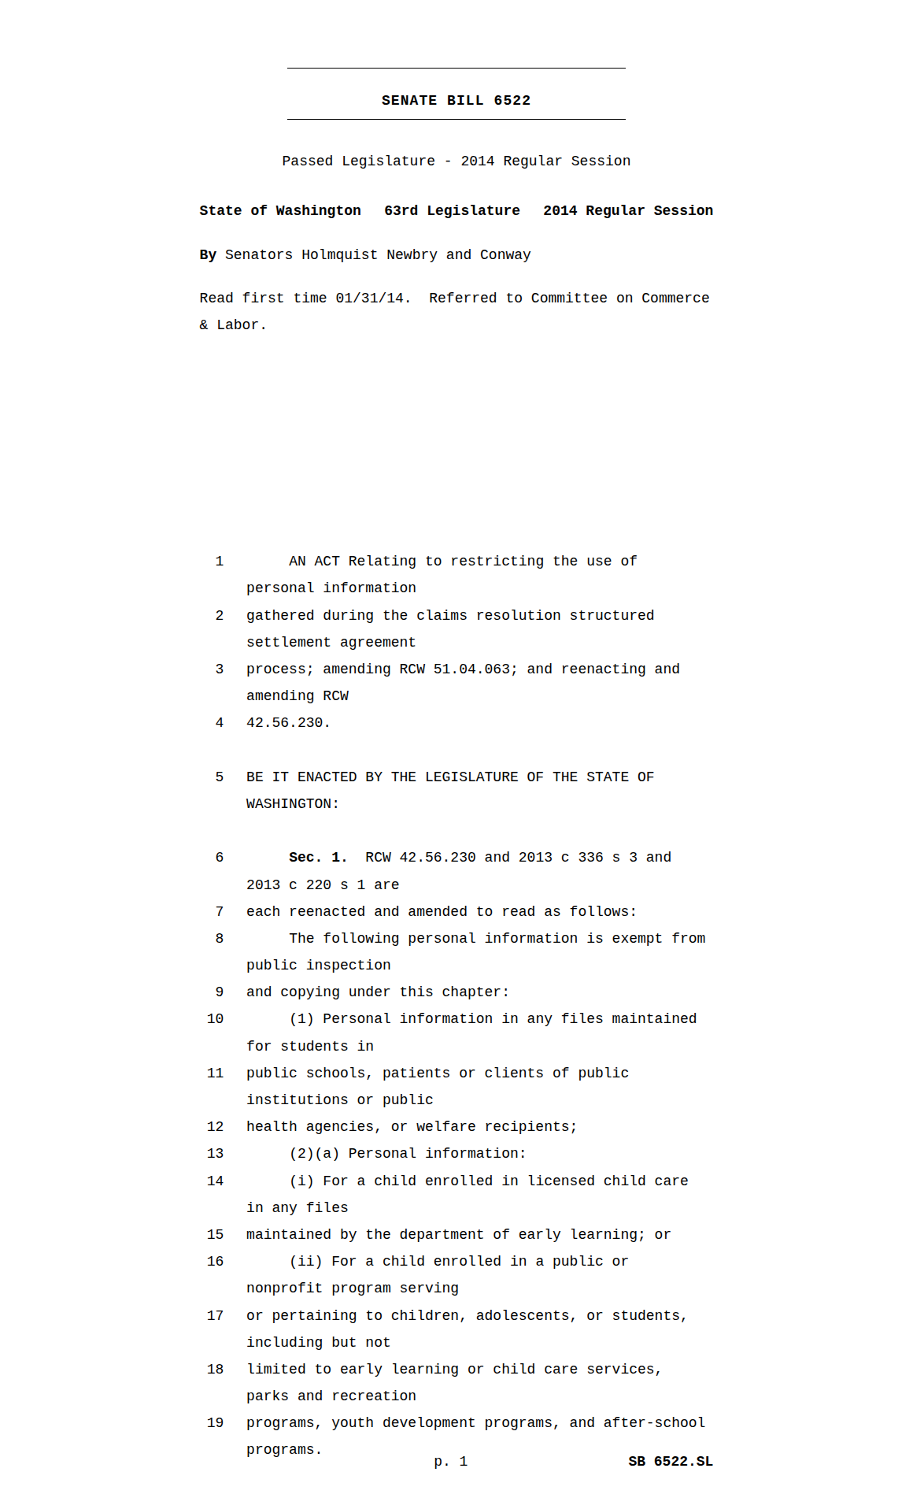SENATE BILL 6522
Passed Legislature - 2014 Regular Session
State of Washington 63rd Legislature 2014 Regular Session
By Senators Holmquist Newbry and Conway
Read first time 01/31/14. Referred to Committee on Commerce & Labor.
1 AN ACT Relating to restricting the use of personal information
2 gathered during the claims resolution structured settlement agreement
3 process; amending RCW 51.04.063; and reenacting and amending RCW
442.56.230.
5 BE IT ENACTED BY THE LEGISLATURE OF THE STATE OF WASHINGTON:
6 Sec. 1. RCW 42.56.230 and 2013 c 336 s 3 and 2013 c 220 s 1 are
7 each reenacted and amended to read as follows:
8 The following personal information is exempt from public inspection
9 and copying under this chapter:
10 (1) Personal information in any files maintained for students in
11 public schools, patients or clients of public institutions or public
12 health agencies, or welfare recipients;
13 (2)(a) Personal information:
14 (i) For a child enrolled in licensed child care in any files
15 maintained by the department of early learning; or
16 (ii) For a child enrolled in a public or nonprofit program serving
17 or pertaining to children, adolescents, or students, including but not
18 limited to early learning or child care services, parks and recreation
19 programs, youth development programs, and after-school programs.
p. 1 SB 6522.SL